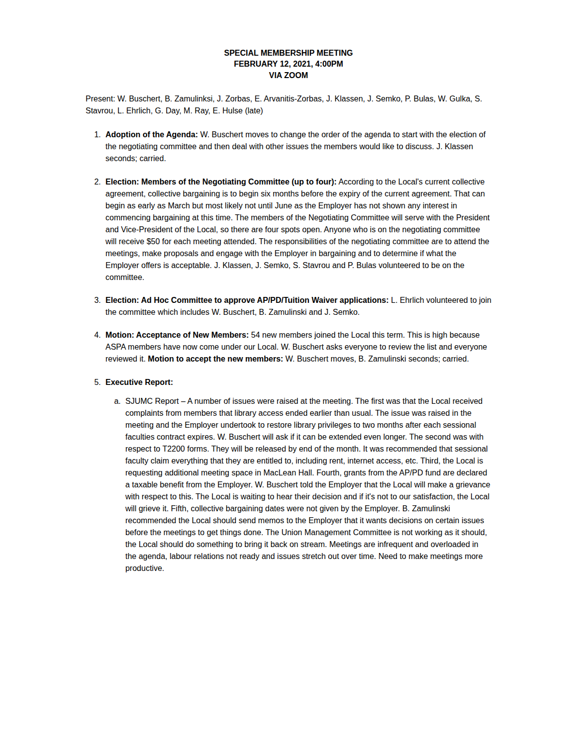SPECIAL MEMBERSHIP MEETING
FEBRUARY 12, 2021, 4:00PM
VIA ZOOM
Present: W. Buschert, B. Zamulinksi, J. Zorbas, E. Arvanitis-Zorbas, J. Klassen, J. Semko, P. Bulas, W. Gulka, S. Stavrou, L. Ehrlich, G. Day, M. Ray, E. Hulse (late)
Adoption of the Agenda: W. Buschert moves to change the order of the agenda to start with the election of the negotiating committee and then deal with other issues the members would like to discuss. J. Klassen seconds; carried.
Election: Members of the Negotiating Committee (up to four): According to the Local's current collective agreement, collective bargaining is to begin six months before the expiry of the current agreement. That can begin as early as March but most likely not until June as the Employer has not shown any interest in commencing bargaining at this time. The members of the Negotiating Committee will serve with the President and Vice-President of the Local, so there are four spots open. Anyone who is on the negotiating committee will receive $50 for each meeting attended. The responsibilities of the negotiating committee are to attend the meetings, make proposals and engage with the Employer in bargaining and to determine if what the Employer offers is acceptable. J. Klassen, J. Semko, S. Stavrou and P. Bulas volunteered to be on the committee.
Election: Ad Hoc Committee to approve AP/PD/Tuition Waiver applications: L. Ehrlich volunteered to join the committee which includes W. Buschert, B. Zamulinski and J. Semko.
Motion: Acceptance of New Members: 54 new members joined the Local this term. This is high because ASPA members have now come under our Local. W. Buschert asks everyone to review the list and everyone reviewed it. Motion to accept the new members: W. Buschert moves, B. Zamulinski seconds; carried.
Executive Report:
SJUMC Report – A number of issues were raised at the meeting. The first was that the Local received complaints from members that library access ended earlier than usual. The issue was raised in the meeting and the Employer undertook to restore library privileges to two months after each sessional faculties contract expires. W. Buschert will ask if it can be extended even longer. The second was with respect to T2200 forms. They will be released by end of the month. It was recommended that sessional faculty claim everything that they are entitled to, including rent, internet access, etc. Third, the Local is requesting additional meeting space in MacLean Hall. Fourth, grants from the AP/PD fund are declared a taxable benefit from the Employer. W. Buschert told the Employer that the Local will make a grievance with respect to this. The Local is waiting to hear their decision and if it's not to our satisfaction, the Local will grieve it. Fifth, collective bargaining dates were not given by the Employer. B. Zamulinski recommended the Local should send memos to the Employer that it wants decisions on certain issues before the meetings to get things done. The Union Management Committee is not working as it should, the Local should do something to bring it back on stream. Meetings are infrequent and overloaded in the agenda, labour relations not ready and issues stretch out over time. Need to make meetings more productive.